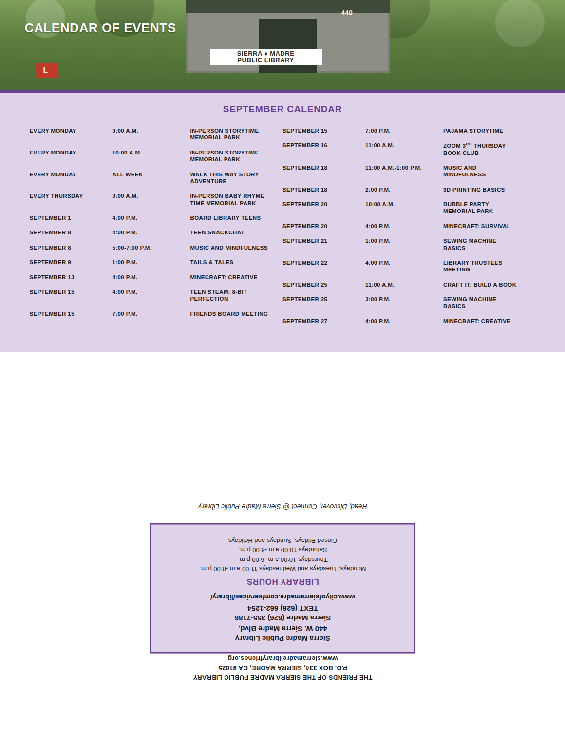SIERRA ♦ MADRE
PUBLIC LIBRARY
440
L
CALENDAR OF EVENTS
SEPTEMBER CALENDAR
| EVERY MONDAY | 9:00 A.M. | IN-PERSON STORYTIME MEMORIAL PARK |
| EVERY MONDAY | 10:00 A.M. | IN-PERSON STORYTIME MEMORIAL PARK |
| EVERY MONDAY | ALL WEEK | WALK THIS WAY STORY ADVENTURE |
| EVERY THURSDAY | 9:00 A.M. | IN-PERSON BABY RHYME TIME MEMORIAL PARK |
| SEPTEMBER 1 | 4:00 P.M. | BOARD LIBRARY TEENS |
| SEPTEMBER 8 | 4:00 P.M. | TEEN SNACKCHAT |
| SEPTEMBER 8 | 5:00-7:00 P.M. | MUSIC AND MINDFULNESS |
| SEPTEMBER 9 | 1:00 P.M. | TAILS & TALES |
| SEPTEMBER 13 | 4:00 P.M. | MINECRAFT: CREATIVE |
| SEPTEMBER 15 | 4:00 P.M. | TEEN STEAM: 8-BIT PERFECTION |
| SEPTEMBER 15 | 7:00 P.M. | FRIENDS BOARD MEETING |
| SEPTEMBER 15 | 7:00 P.M. | PAJAMA STORYTIME |
| SEPTEMBER 16 | 11:00 A.M. | ZOOM 3 RD THURSDAY BOOK CLUB |
| SEPTEMBER 18 | 11:00 A.M.-1:00 P.M. | MUSIC AND MINDFULNESS |
| SEPTEMBER 18 | 2:00 P.M. | 3D PRINTING BASICS |
| SEPTEMBER 20 | 10:00 A.M. | BUBBLE PARTY MEMORIAL PARK |
| SEPTEMBER 20 | 4:00 P.M. | MINECRAFT: SURVIVAL |
| SEPTEMBER 21 | 1:00 P.M. | SEWING MACHINE BASICS |
| SEPTEMBER 22 | 4:00 P.M. | LIBRARY TRUSTEES MEETING |
| SEPTEMBER 25 | 11:00 A.M. | CRAFT IT: BUILD A BOOK |
| SEPTEMBER 25 | 3:00 P.M. | SEWING MACHINE BASICS |
| SEPTEMBER 27 | 4:00 P.M. | MINECRAFT: CREATIVE |
THE FRIENDS OF THE SIERRA MADRE PUBLIC LIBRARY
P.O. BOX 334, SIERRA MADRE, CA 91025
www.sierramadrelibraryfriends.org
Sierra Madre Public Library
440 W. Sierra Madre Blvd.
Sierra Madre (626) 355-7186
TEXT (626) 662-1254
www.cityofsierramadre.com/services/library/
LIBRARY HOURS
Mondays, Tuesdays and Wednesdays 11:00 a.m.-8:00 p.m.
Thursdays 10:00 a.m.-6:00 p.m.
Saturdays 10:00 a.m.-6:00 p.m.
Closed Fridays, Sundays and Holidays
Read, Discover, Connect @ Sierra Madre Public Library